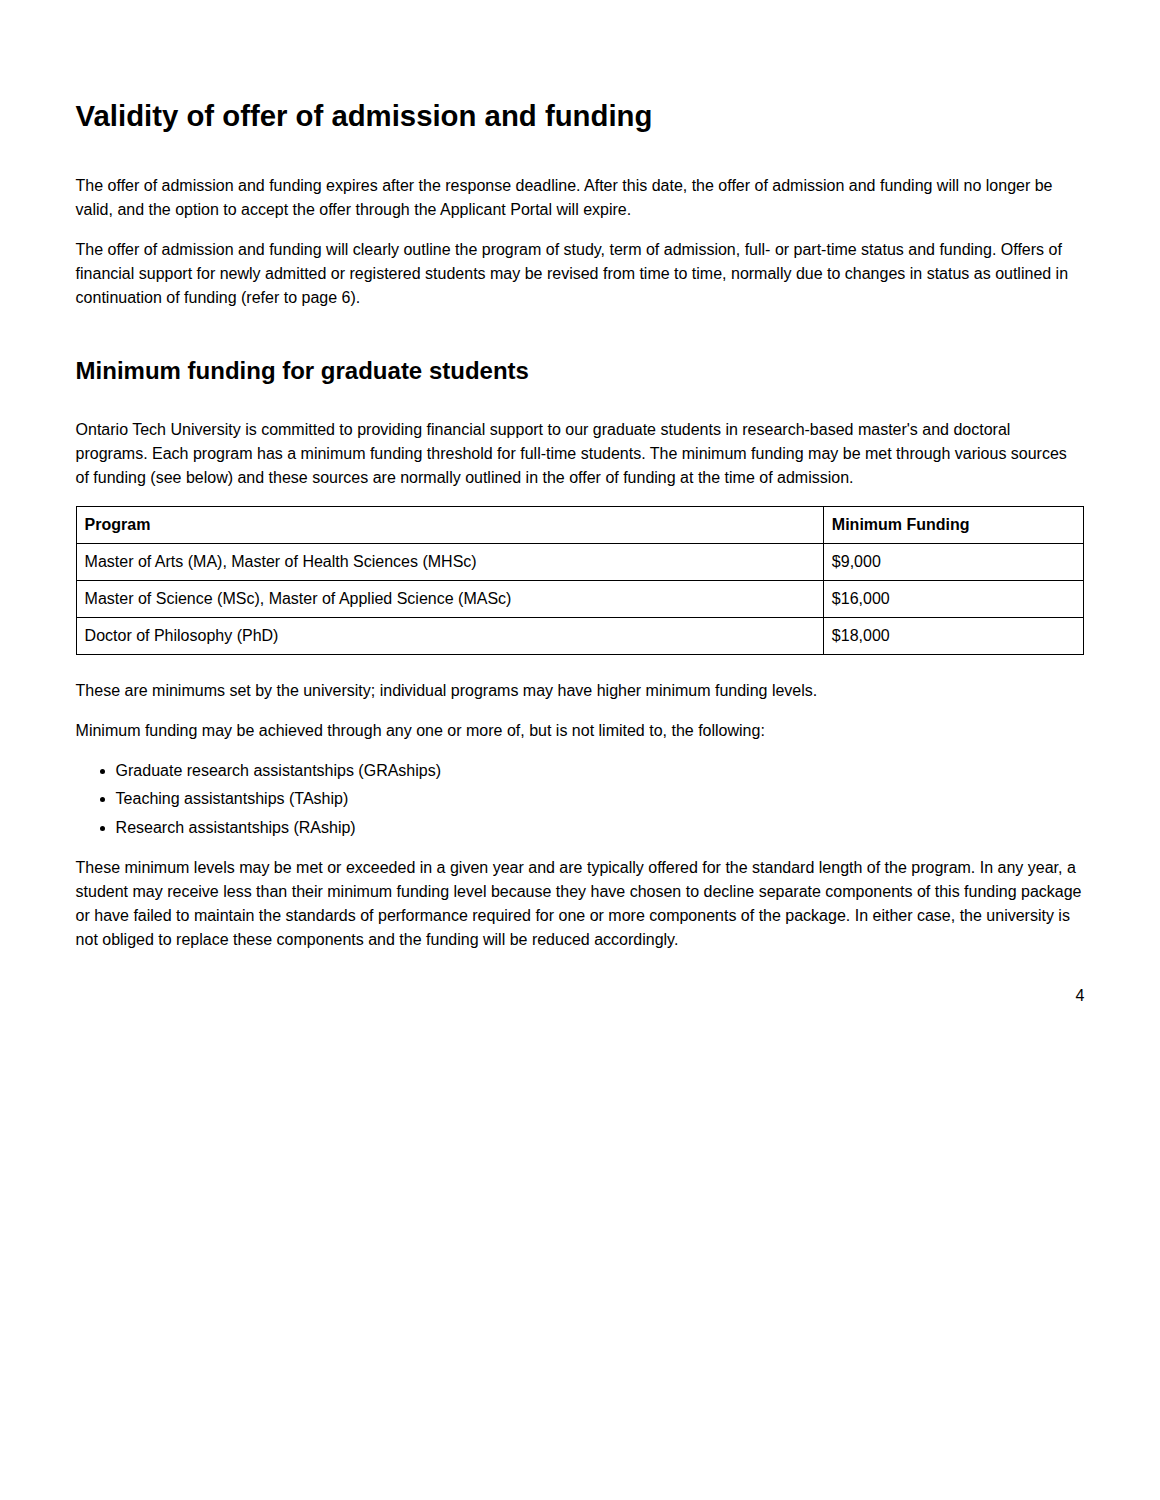Validity of offer of admission and funding
The offer of admission and funding expires after the response deadline. After this date, the offer of admission and funding will no longer be valid, and the option to accept the offer through the Applicant Portal will expire.
The offer of admission and funding will clearly outline the program of study, term of admission, full- or part-time status and funding. Offers of financial support for newly admitted or registered students may be revised from time to time, normally due to changes in status as outlined in continuation of funding (refer to page 6).
Minimum funding for graduate students
Ontario Tech University is committed to providing financial support to our graduate students in research-based master's and doctoral programs. Each program has a minimum funding threshold for full-time students. The minimum funding may be met through various sources of funding (see below) and these sources are normally outlined in the offer of funding at the time of admission.
| Program | Minimum Funding |
| --- | --- |
| Master of Arts (MA), Master of Health Sciences (MHSc) | $9,000 |
| Master of Science (MSc), Master of Applied Science (MASc) | $16,000 |
| Doctor of Philosophy (PhD) | $18,000 |
These are minimums set by the university; individual programs may have higher minimum funding levels.
Minimum funding may be achieved through any one or more of, but is not limited to, the following:
Graduate research assistantships (GRAships)
Teaching assistantships (TAship)
Research assistantships (RAship)
These minimum levels may be met or exceeded in a given year and are typically offered for the standard length of the program. In any year, a student may receive less than their minimum funding level because they have chosen to decline separate components of this funding package or have failed to maintain the standards of performance required for one or more components of the package. In either case, the university is not obliged to replace these components and the funding will be reduced accordingly.
4